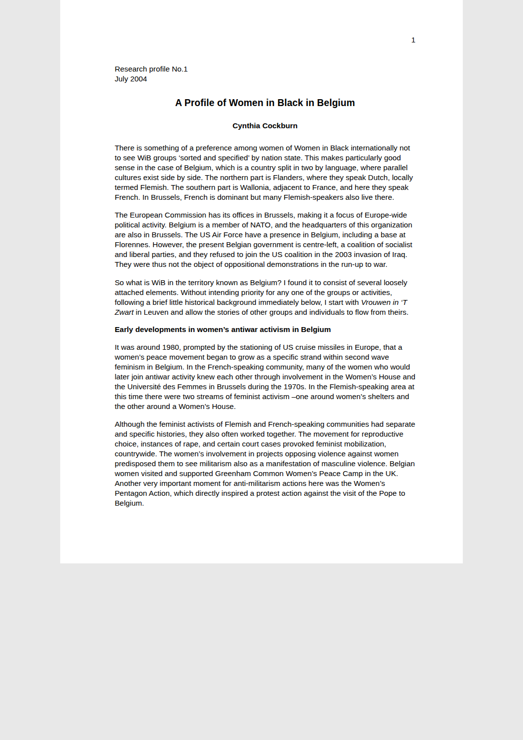1
Research profile No.1
July 2004
A Profile of Women in Black in Belgium
Cynthia Cockburn
There is something of a preference among women of Women in Black internationally not to see WiB groups ‘sorted and specified’ by nation state. This makes particularly good sense in the case of Belgium, which is a country split in two by language, where parallel cultures exist side by side. The northern part is Flanders, where they speak Dutch, locally termed Flemish. The southern part is Wallonia, adjacent to France, and here they speak French. In Brussels, French is dominant but many Flemish-speakers also live there.
The European Commission has its offices in Brussels, making it a focus of Europe-wide political activity. Belgium is a member of NATO, and the headquarters of this organization are also in Brussels. The US Air Force have a presence in Belgium, including a base at Florennes. However, the present Belgian government is centre-left, a coalition of socialist and liberal parties, and they refused to join the US coalition in the 2003 invasion of Iraq. They were thus not the object of oppositional demonstrations in the run-up to war.
So what is WiB in the territory known as Belgium? I found it to consist of several loosely attached elements. Without intending priority for any one of the groups or activities, following a brief little historical background immediately below, I start with Vrouwen in ‘T Zwart in Leuven and allow the stories of other groups and individuals to flow from theirs.
Early developments in women’s antiwar activism in Belgium
It was around 1980, prompted by the stationing of US cruise missiles in Europe, that a women’s peace movement began to grow as a specific strand within second wave feminism in Belgium. In the French-speaking community, many of the women who would later join antiwar activity knew each other through involvement in the Women’s House and the Université des Femmes in Brussels during the 1970s. In the Flemish-speaking area at this time there were two streams of feminist activism –one around women’s shelters and the other around a Women’s House.
Although the feminist activists of Flemish and French-speaking communities had separate and specific histories, they also often worked together. The movement for reproductive choice, instances of rape, and certain court cases provoked feminist mobilization, countrywide. The women’s involvement in projects opposing violence against women predisposed them to see militarism also as a manifestation of masculine violence. Belgian women visited and supported Greenham Common Women’s Peace Camp in the UK. Another very important moment for anti-militarism actions here was the Women’s Pentagon Action, which directly inspired a protest action against the visit of the Pope to Belgium.